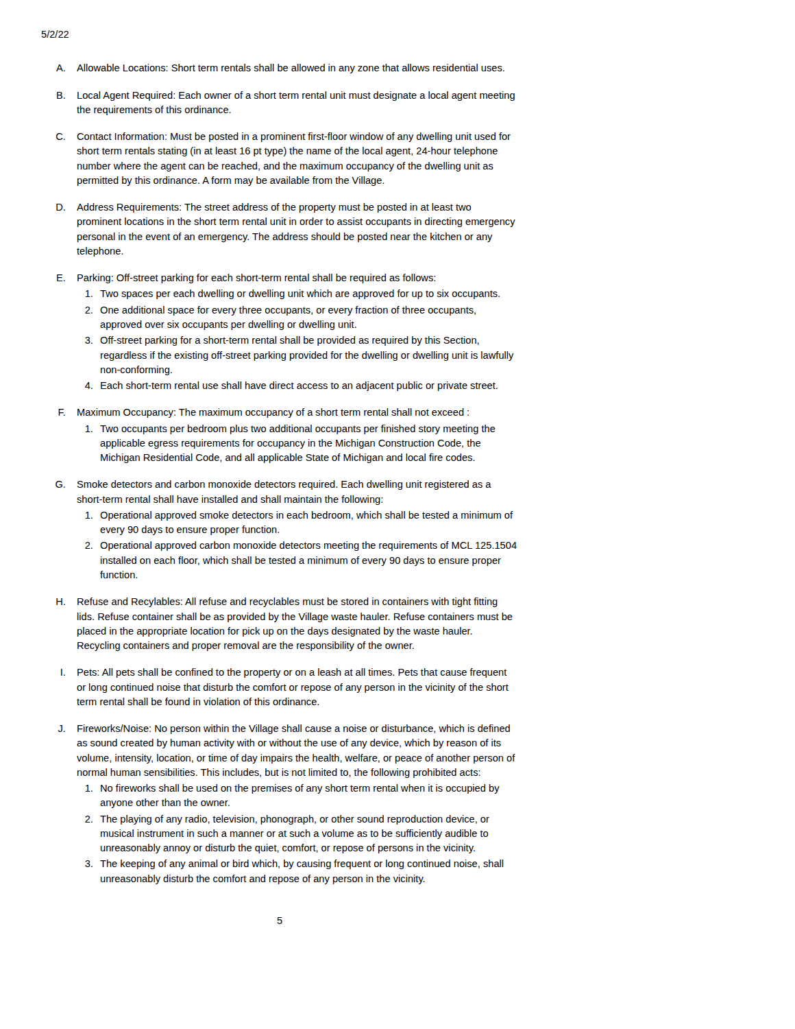5/2/22
Allowable Locations: Short term rentals shall be allowed in any zone that allows residential uses.
Local Agent Required: Each owner of a short term rental unit must designate a local agent meeting the requirements of this ordinance.
Contact Information: Must be posted in a prominent first-floor window of any dwelling unit used for short term rentals stating (in at least 16 pt type) the name of the local agent, 24-hour telephone number where the agent can be reached, and the maximum occupancy of the dwelling unit as permitted by this ordinance. A form may be available from the Village.
Address Requirements: The street address of the property must be posted in at least two prominent locations in the short term rental unit in order to assist occupants in directing emergency personal in the event of an emergency. The address should be posted near the kitchen or any telephone.
Parking: Off-street parking for each short-term rental shall be required as follows:
Two spaces per each dwelling or dwelling unit which are approved for up to six occupants.
One additional space for every three occupants, or every fraction of three occupants, approved over six occupants per dwelling or dwelling unit.
Off-street parking for a short-term rental shall be provided as required by this Section, regardless if the existing off-street parking provided for the dwelling or dwelling unit is lawfully non-conforming.
Each short-term rental use shall have direct access to an adjacent public or private street.
Maximum Occupancy: The maximum occupancy of a short term rental shall not exceed :
Two occupants per bedroom plus two additional occupants per finished story meeting the applicable egress requirements for occupancy in the Michigan Construction Code, the Michigan Residential Code, and all applicable State of Michigan and local fire codes.
Smoke detectors and carbon monoxide detectors required. Each dwelling unit registered as a short-term rental shall have installed and shall maintain the following:
Operational approved smoke detectors in each bedroom, which shall be tested a minimum of every 90 days to ensure proper function.
Operational approved carbon monoxide detectors meeting the requirements of MCL 125.1504 installed on each floor, which shall be tested a minimum of every 90 days to ensure proper function.
Refuse and Recylables: All refuse and recyclables must be stored in containers with tight fitting lids. Refuse container shall be as provided by the Village waste hauler. Refuse containers must be placed in the appropriate location for pick up on the days designated by the waste hauler. Recycling containers and proper removal are the responsibility of the owner.
Pets: All pets shall be confined to the property or on a leash at all times. Pets that cause frequent or long continued noise that disturb the comfort or repose of any person in the vicinity of the short term rental shall be found in violation of this ordinance.
Fireworks/Noise: No person within the Village shall cause a noise or disturbance, which is defined as sound created by human activity with or without the use of any device, which by reason of its volume, intensity, location, or time of day impairs the health, welfare, or peace of another person of normal human sensibilities. This includes, but is not limited to, the following prohibited acts:
No fireworks shall be used on the premises of any short term rental when it is occupied by anyone other than the owner.
The playing of any radio, television, phonograph, or other sound reproduction device, or musical instrument in such a manner or at such a volume as to be sufficiently audible to unreasonably annoy or disturb the quiet, comfort, or repose of persons in the vicinity.
The keeping of any animal or bird which, by causing frequent or long continued noise, shall unreasonably disturb the comfort and repose of any person in the vicinity.
5